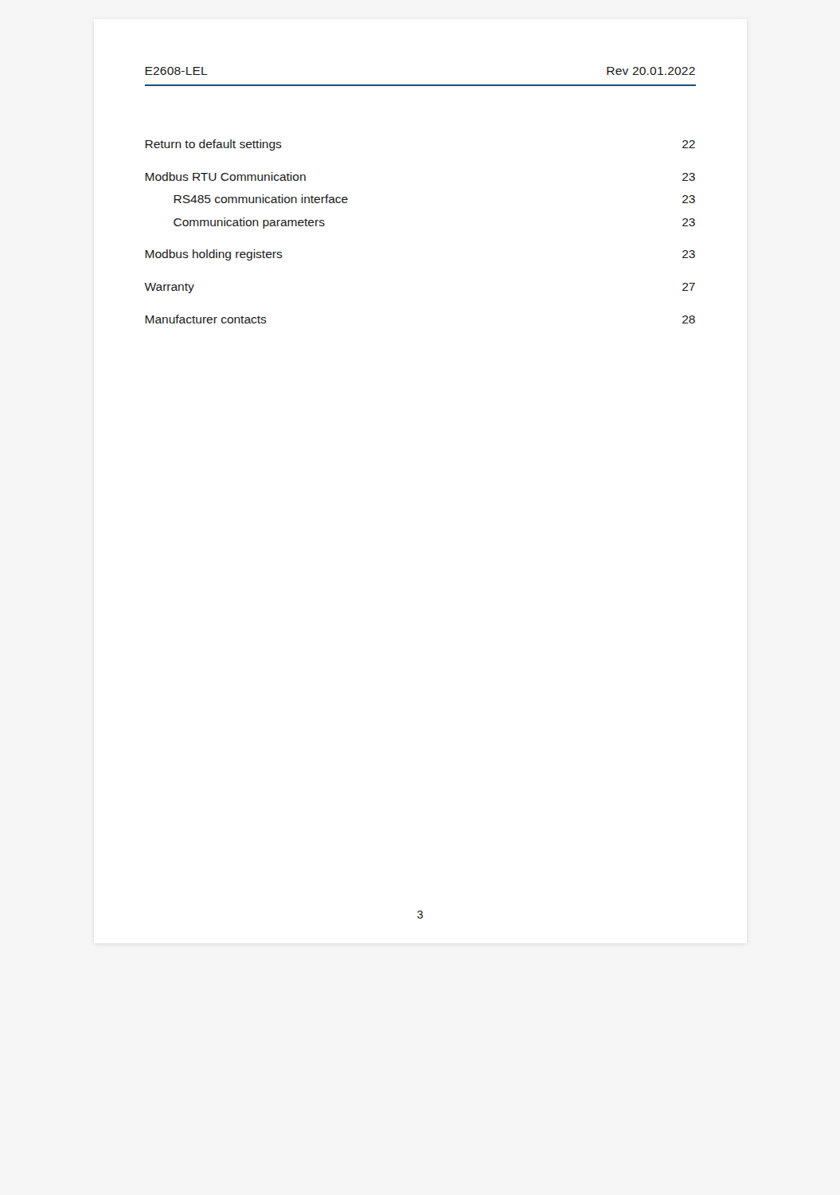E2608-LEL
Rev 20.01.2022
Return to default settings 22
Modbus RTU Communication 23
RS485 communication interface 23
Communication parameters 23
Modbus holding registers 23
Warranty 27
Manufacturer contacts 28
3